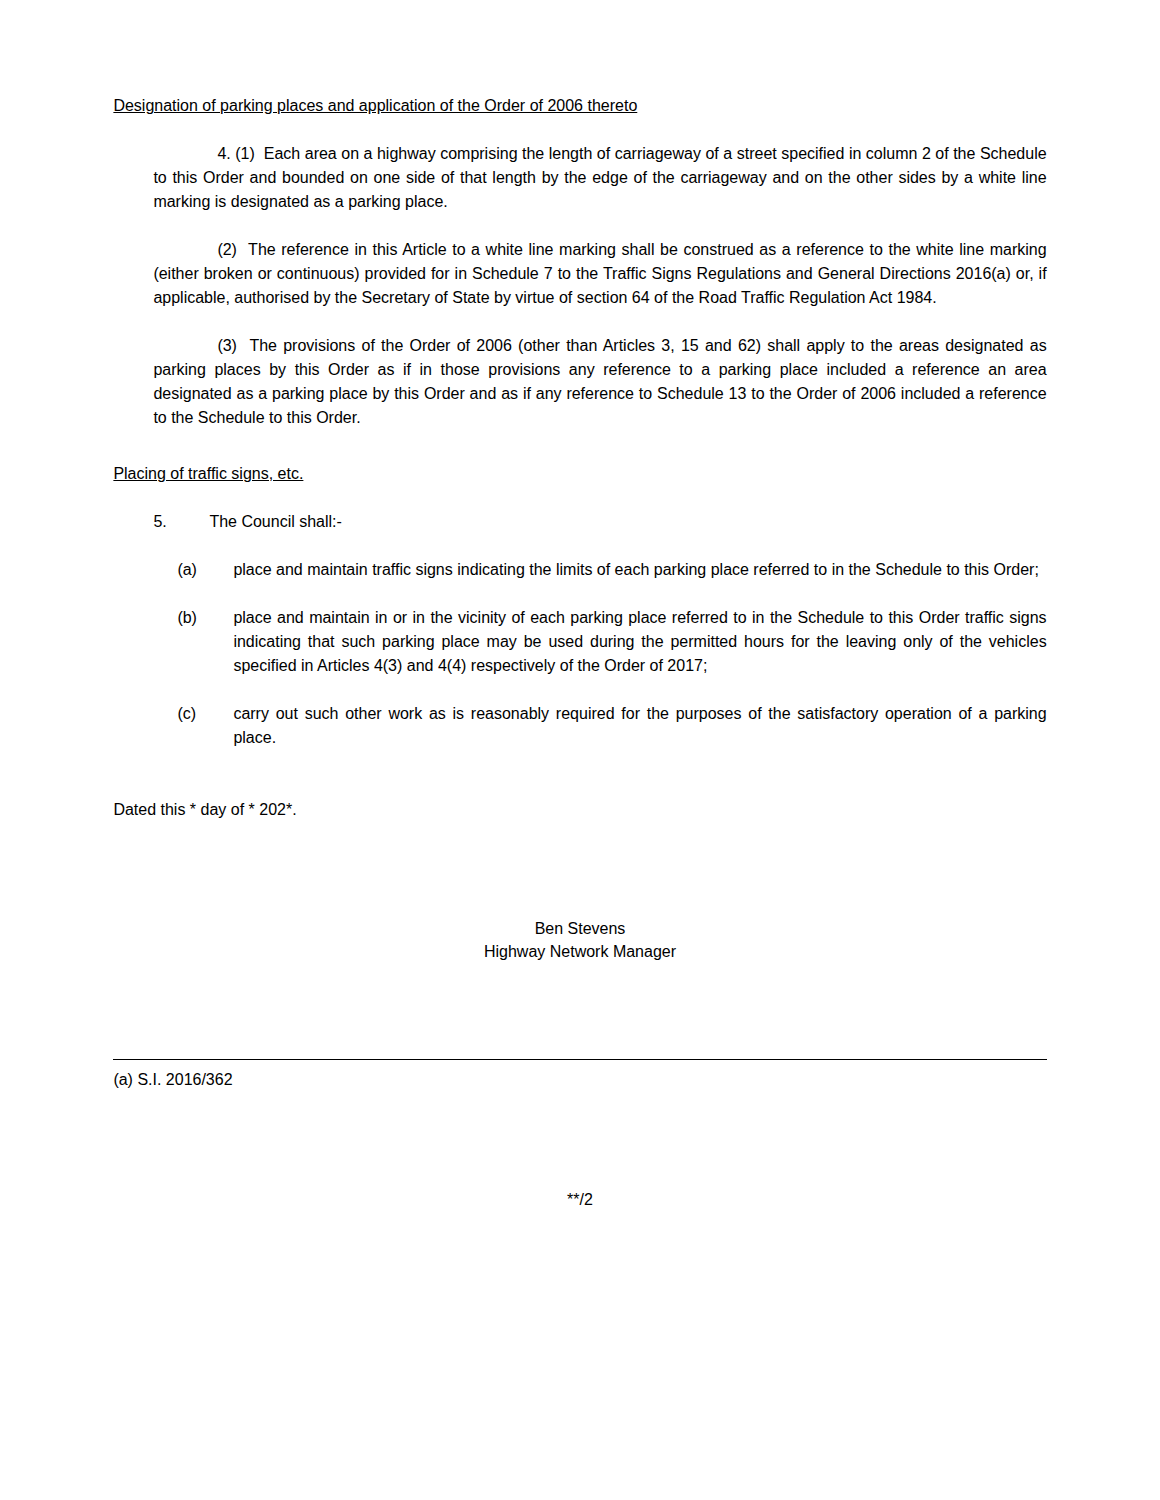Designation of parking places and application of the Order of 2006 thereto
4. (1) Each area on a highway comprising the length of carriageway of a street specified in column 2 of the Schedule to this Order and bounded on one side of that length by the edge of the carriageway and on the other sides by a white line marking is designated as a parking place.
(2) The reference in this Article to a white line marking shall be construed as a reference to the white line marking (either broken or continuous) provided for in Schedule 7 to the Traffic Signs Regulations and General Directions 2016(a) or, if applicable, authorised by the Secretary of State by virtue of section 64 of the Road Traffic Regulation Act 1984.
(3) The provisions of the Order of 2006 (other than Articles 3, 15 and 62) shall apply to the areas designated as parking places by this Order as if in those provisions any reference to a parking place included a reference an area designated as a parking place by this Order and as if any reference to Schedule 13 to the Order of 2006 included a reference to the Schedule to this Order.
Placing of traffic signs, etc.
5.
The Council shall:-
(a)
place and maintain traffic signs indicating the limits of each parking place referred to in the Schedule to this Order;
(b)
place and maintain in or in the vicinity of each parking place referred to in the Schedule to this Order traffic signs indicating that such parking place may be used during the permitted hours for the leaving only of the vehicles specified in Articles 4(3) and 4(4) respectively of the Order of 2017;
(c)
carry out such other work as is reasonably required for the purposes of the satisfactory operation of a parking place.
Dated this * day of * 202*.
Ben Stevens
Highway Network Manager
(a) S.I. 2016/362
**/2